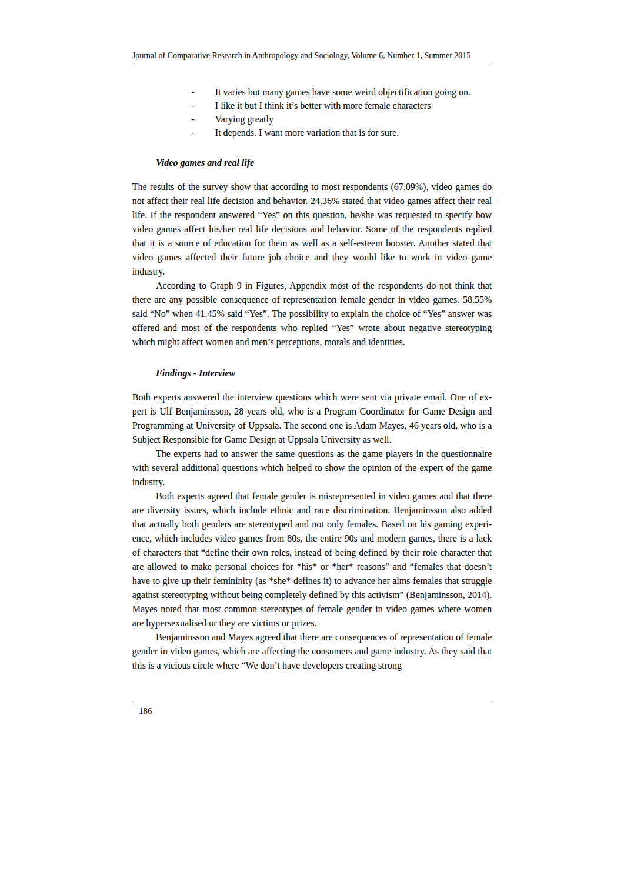Journal of Comparative Research in Anthropology and Sociology, Volume 6, Number 1, Summer 2015
It varies but many games have some weird objectification going on.
I like it but I think it’s better with more female characters
Varying greatly
It depends. I want more variation that is for sure.
Video games and real life
The results of the survey show that according to most respondents (67.09%), video games do not affect their real life decision and behavior. 24.36% stated that video games affect their real life. If the respondent answered “Yes” on this question, he/she was requested to specify how video games affect his/her real life decisions and behavior. Some of the respondents replied that it is a source of education for them as well as a self-esteem booster. Another stated that video games affected their future job choice and they would like to work in video game industry.
According to Graph 9 in Figures, Appendix most of the respondents do not think that there are any possible consequence of representation female gender in video games. 58.55% said “No” when 41.45% said “Yes”. The possibility to explain the choice of “Yes” answer was offered and most of the respondents who replied “Yes” wrote about negative stereotyping which might affect women and men’s perceptions, morals and identities.
Findings - Interview
Both experts answered the interview questions which were sent via private email. One of expert is Ulf Benjaminsson, 28 years old, who is a Program Coordinator for Game Design and Programming at University of Uppsala. The second one is Adam Mayes, 46 years old, who is a Subject Responsible for Game Design at Uppsala University as well.
The experts had to answer the same questions as the game players in the questionnaire with several additional questions which helped to show the opinion of the expert of the game industry.
Both experts agreed that female gender is misrepresented in video games and that there are diversity issues, which include ethnic and race discrimination. Benjaminsson also added that actually both genders are stereotyped and not only females. Based on his gaming experience, which includes video games from 80s, the entire 90s and modern games, there is a lack of characters that “define their own roles, instead of being defined by their role character that are allowed to make personal choices for *his* or *her* reasons” and “females that doesn’t have to give up their femininity (as *she* defines it) to advance her aims females that struggle against stereotyping without being completely defined by this activism” (Benjaminsson, 2014). Mayes noted that most common stereotypes of female gender in video games where women are hypersexualised or they are victims or prizes.
Benjaminsson and Mayes agreed that there are consequences of representation of female gender in video games, which are affecting the consumers and game industry. As they said that this is a vicious circle where “We don’t have developers creating strong
186